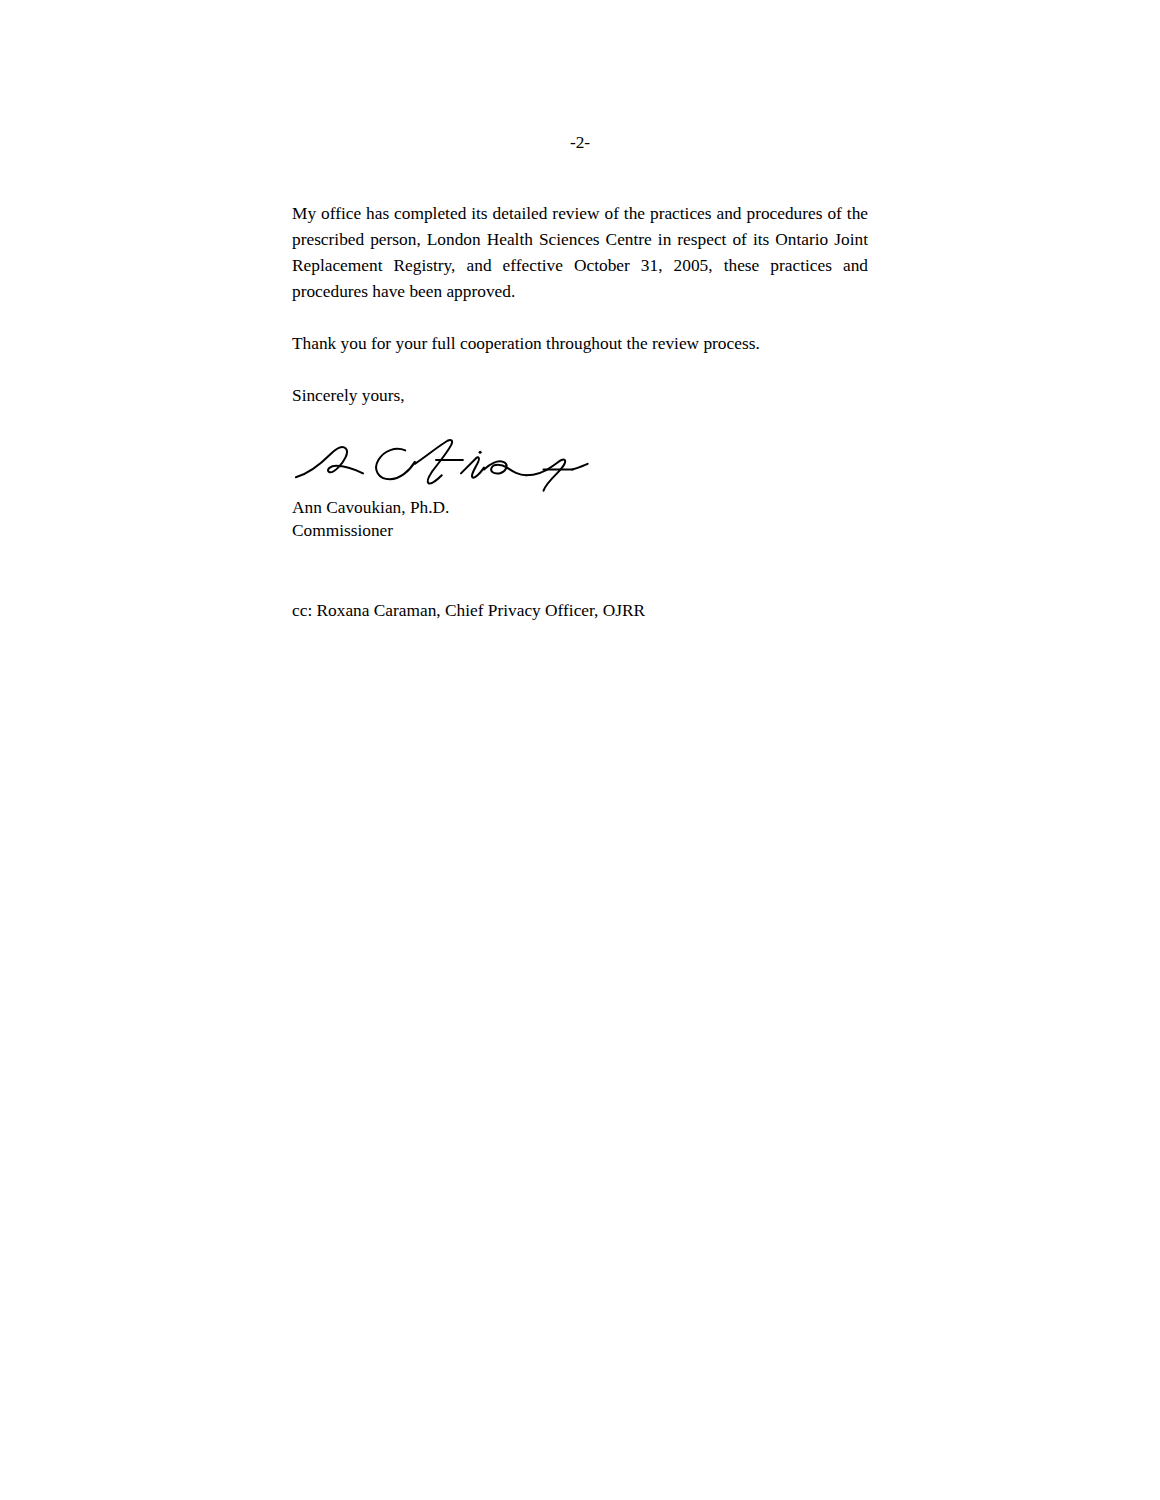-2-
My office has completed its detailed review of the practices and procedures of the prescribed person, London Health Sciences Centre in respect of its Ontario Joint Replacement Registry, and effective October 31, 2005, these practices and procedures have been approved.
Thank you for your full cooperation throughout the review process.
Sincerely yours,
Ann Cavoukian, Ph.D.
Commissioner
cc: Roxana Caraman, Chief Privacy Officer, OJRR